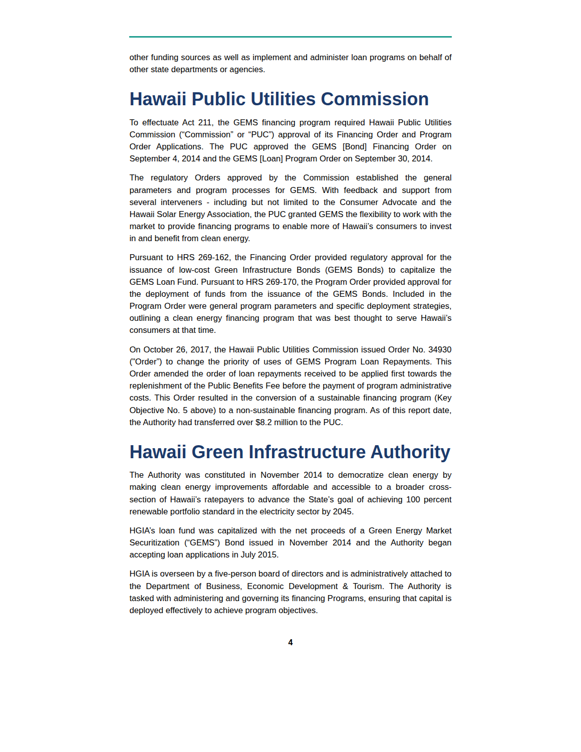other funding sources as well as implement and administer loan programs on behalf of other state departments or agencies.
Hawaii Public Utilities Commission
To effectuate Act 211, the GEMS financing program required Hawaii Public Utilities Commission (“Commission” or “PUC”) approval of its Financing Order and Program Order Applications. The PUC approved the GEMS [Bond] Financing Order on September 4, 2014 and the GEMS [Loan] Program Order on September 30, 2014.
The regulatory Orders approved by the Commission established the general parameters and program processes for GEMS. With feedback and support from several interveners - including but not limited to the Consumer Advocate and the Hawaii Solar Energy Association, the PUC granted GEMS the flexibility to work with the market to provide financing programs to enable more of Hawaii’s consumers to invest in and benefit from clean energy.
Pursuant to HRS 269-162, the Financing Order provided regulatory approval for the issuance of low-cost Green Infrastructure Bonds (GEMS Bonds) to capitalize the GEMS Loan Fund. Pursuant to HRS 269-170, the Program Order provided approval for the deployment of funds from the issuance of the GEMS Bonds. Included in the Program Order were general program parameters and specific deployment strategies, outlining a clean energy financing program that was best thought to serve Hawaii’s consumers at that time.
On October 26, 2017, the Hawaii Public Utilities Commission issued Order No. 34930 ("Order”) to change the priority of uses of GEMS Program Loan Repayments. This Order amended the order of loan repayments received to be applied first towards the replenishment of the Public Benefits Fee before the payment of program administrative costs. This Order resulted in the conversion of a sustainable financing program (Key Objective No. 5 above) to a non-sustainable financing program. As of this report date, the Authority had transferred over $8.2 million to the PUC.
Hawaii Green Infrastructure Authority
The Authority was constituted in November 2014 to democratize clean energy by making clean energy improvements affordable and accessible to a broader cross-section of Hawaii’s ratepayers to advance the State’s goal of achieving 100 percent renewable portfolio standard in the electricity sector by 2045.
HGIA’s loan fund was capitalized with the net proceeds of a Green Energy Market Securitization (“GEMS”) Bond issued in November 2014 and the Authority began accepting loan applications in July 2015.
HGIA is overseen by a five-person board of directors and is administratively attached to the Department of Business, Economic Development & Tourism. The Authority is tasked with administering and governing its financing Programs, ensuring that capital is deployed effectively to achieve program objectives.
4